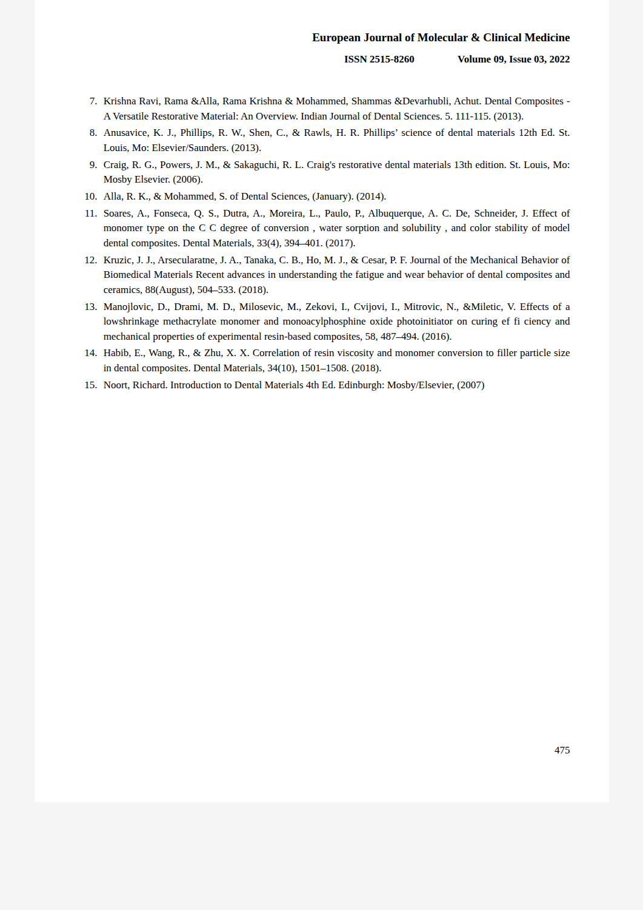European Journal of Molecular & Clinical Medicine
ISSN 2515-8260 Volume 09, Issue 03, 2022
Krishna Ravi, Rama &Alla, Rama Krishna & Mohammed, Shammas &Devarhubli, Achut. Dental Composites - A Versatile Restorative Material: An Overview. Indian Journal of Dental Sciences. 5. 111-115. (2013).
Anusavice, K. J., Phillips, R. W., Shen, C., & Rawls, H. R. Phillips’ science of dental materials 12th Ed. St. Louis, Mo: Elsevier/Saunders. (2013).
Craig, R. G., Powers, J. M., & Sakaguchi, R. L. Craig's restorative dental materials 13th edition. St. Louis, Mo: Mosby Elsevier. (2006).
Alla, R. K., & Mohammed, S. of Dental Sciences, (January). (2014).
Soares, A., Fonseca, Q. S., Dutra, A., Moreira, L., Paulo, P., Albuquerque, A. C. De, Schneider, J. Effect of monomer type on the C C degree of conversion , water sorption and solubility , and color stability of model dental composites. Dental Materials, 33(4), 394–401. (2017).
Kruzic, J. J., Arsecularatne, J. A., Tanaka, C. B., Ho, M. J., & Cesar, P. F. Journal of the Mechanical Behavior of Biomedical Materials Recent advances in understanding the fatigue and wear behavior of dental composites and ceramics, 88(August), 504–533. (2018).
Manojlovic, D., Drami, M. D., Milosevic, M., Zekovi, I., Cvijovi, I., Mitrovic, N., &Miletic, V. Effects of a lowshrinkage methacrylate monomer and monoacylphosphine oxide photoinitiator on curing ef fi ciency and mechanical properties of experimental resin-based composites, 58, 487–494. (2016).
Habib, E., Wang, R., & Zhu, X. X. Correlation of resin viscosity and monomer conversion to filler particle size in dental composites. Dental Materials, 34(10), 1501–1508. (2018).
Noort, Richard. Introduction to Dental Materials 4th Ed. Edinburgh: Mosby/Elsevier, (2007)
475